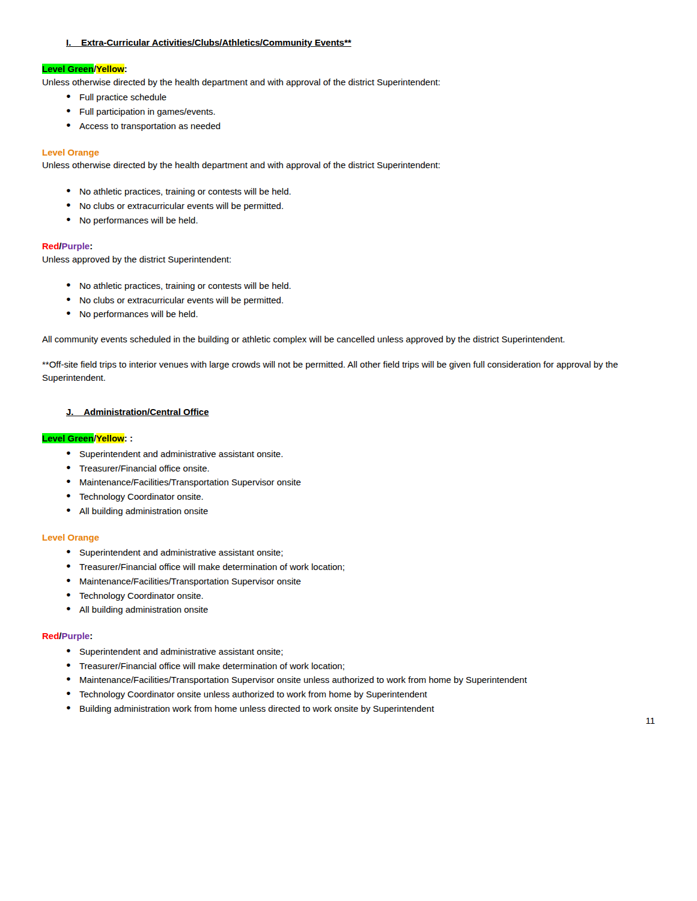I. Extra-Curricular Activities/Clubs/Athletics/Community Events**
Level Green/Yellow:
Unless otherwise directed by the health department and with approval of the district Superintendent:
Full practice schedule
Full participation in games/events.
Access to transportation as needed
Level Orange
Unless otherwise directed by the health department and with approval of the district Superintendent:
No athletic practices, training or contests will be held.
No clubs or extracurricular events will be permitted.
No performances will be held.
Red/Purple:
Unless approved by the district Superintendent:
No athletic practices, training or contests will be held.
No clubs or extracurricular events will be permitted.
No performances will be held.
All community events scheduled in the building or athletic complex will be cancelled unless approved by the district Superintendent.
**Off-site field trips to interior venues with large crowds will not be permitted. All other field trips will be given full consideration for approval by the Superintendent.
J. Administration/Central Office
Level Green/Yellow: :
Superintendent and administrative assistant onsite.
Treasurer/Financial office onsite.
Maintenance/Facilities/Transportation Supervisor onsite
Technology Coordinator onsite.
All building administration onsite
Level Orange
Superintendent and administrative assistant onsite;
Treasurer/Financial office will make determination of work location;
Maintenance/Facilities/Transportation Supervisor onsite
Technology Coordinator onsite.
All building administration onsite
Red/Purple:
Superintendent and administrative assistant onsite;
Treasurer/Financial office will make determination of work location;
Maintenance/Facilities/Transportation Supervisor onsite unless authorized to work from home by Superintendent
Technology Coordinator onsite unless authorized to work from home by Superintendent
Building administration work from home unless directed to work onsite by Superintendent
11